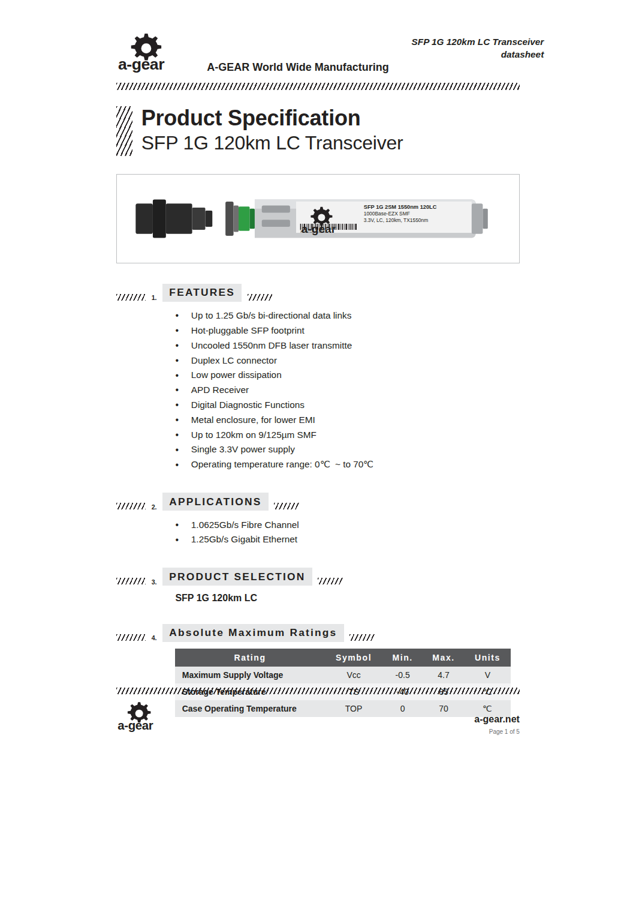a-gear
A-GEAR World Wide Manufacturing
SFP 1G 120km LC Transceiver
datasheet
Product Specification SFP 1G 120km LC Transceiver
a-gear SFP 1G 2SM 1550nm 120LC 1000Base-EZX SMF 3.3V, LC, 120km, TX1550nm XG20110610183
1. Features
Up to 1.25 Gb/s bi-directional data links
Hot-pluggable SFP footprint
Uncooled 1550nm DFB laser transmitte
Duplex LC connector
Low power dissipation
APD Receiver
Digital Diagnostic Functions
Metal enclosure, for lower EMI
Up to 120km on 9/125µm SMF
Single 3.3V power supply
Operating temperature range: 0℃ ~ to 70℃
2. Applications
1.0625Gb/s Fibre Channel
1.25Gb/s Gigabit Ethernet
3. Product Selection
SFP 1G 120km LC
4. Absolute Maximum Ratings
| Rating | Symbol | Min. | Max. | Units |
| --- | --- | --- | --- | --- |
| Maximum Supply Voltage | Vcc | -0.5 | 4.7 | V |
| Storage Temperature | TS | -40 | 85 | ℃ |
| Case Operating Temperature | TOP | 0 | 70 | ℃ |
a-gear
a-gear.net
Page 1 of 5